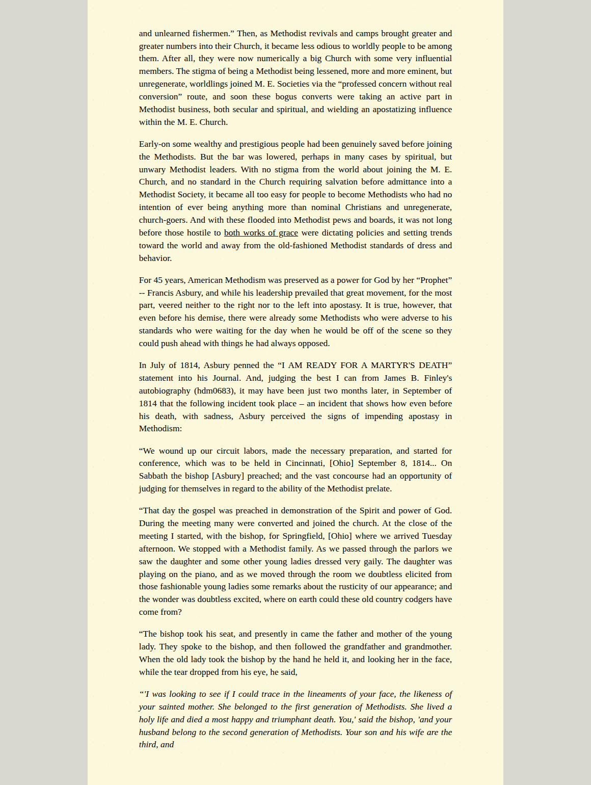and unlearned fishermen.” Then, as Methodist revivals and camps brought greater and greater numbers into their Church, it became less odious to worldly people to be among them. After all, they were now numerically a big Church with some very influential members. The stigma of being a Methodist being lessened, more and more eminent, but unregenerate, worldlings joined M. E. Societies via the “professed concern without real conversion” route, and soon these bogus converts were taking an active part in Methodist business, both secular and spiritual, and wielding an apostatizing influence within the M. E. Church.
Early-on some wealthy and prestigious people had been genuinely saved before joining the Methodists. But the bar was lowered, perhaps in many cases by spiritual, but unwary Methodist leaders. With no stigma from the world about joining the M. E. Church, and no standard in the Church requiring salvation before admittance into a Methodist Society, it became all too easy for people to become Methodists who had no intention of ever being anything more than nominal Christians and unregenerate, church-goers. And with these flooded into Methodist pews and boards, it was not long before those hostile to both works of grace were dictating policies and setting trends toward the world and away from the old-fashioned Methodist standards of dress and behavior.
For 45 years, American Methodism was preserved as a power for God by her “Prophet” -- Francis Asbury, and while his leadership prevailed that great movement, for the most part, veered neither to the right nor to the left into apostasy. It is true, however, that even before his demise, there were already some Methodists who were adverse to his standards who were waiting for the day when he would be off of the scene so they could push ahead with things he had always opposed.
In July of 1814, Asbury penned the “I AM READY FOR A MARTYR'S DEATH” statement into his Journal. And, judging the best I can from James B. Finley's autobiography (hdm0683), it may have been just two months later, in September of 1814 that the following incident took place – an incident that shows how even before his death, with sadness, Asbury perceived the signs of impending apostasy in Methodism:
“We wound up our circuit labors, made the necessary preparation, and started for conference, which was to be held in Cincinnati, [Ohio] September 8, 1814... On Sabbath the bishop [Asbury] preached; and the vast concourse had an opportunity of judging for themselves in regard to the ability of the Methodist prelate.
“That day the gospel was preached in demonstration of the Spirit and power of God. During the meeting many were converted and joined the church. At the close of the meeting I started, with the bishop, for Springfield, [Ohio] where we arrived Tuesday afternoon. We stopped with a Methodist family. As we passed through the parlors we saw the daughter and some other young ladies dressed very gaily. The daughter was playing on the piano, and as we moved through the room we doubtless elicited from those fashionable young ladies some remarks about the rusticity of our appearance; and the wonder was doubtless excited, where on earth could these old country codgers have come from?
“The bishop took his seat, and presently in came the father and mother of the young lady. They spoke to the bishop, and then followed the grandfather and grandmother. When the old lady took the bishop by the hand he held it, and looking her in the face, while the tear dropped from his eye, he said,
“'I was looking to see if I could trace in the lineaments of your face, the likeness of your sainted mother. She belonged to the first generation of Methodists. She lived a holy life and died a most happy and triumphant death. You,' said the bishop, 'and your husband belong to the second generation of Methodists. Your son and his wife are the third, and